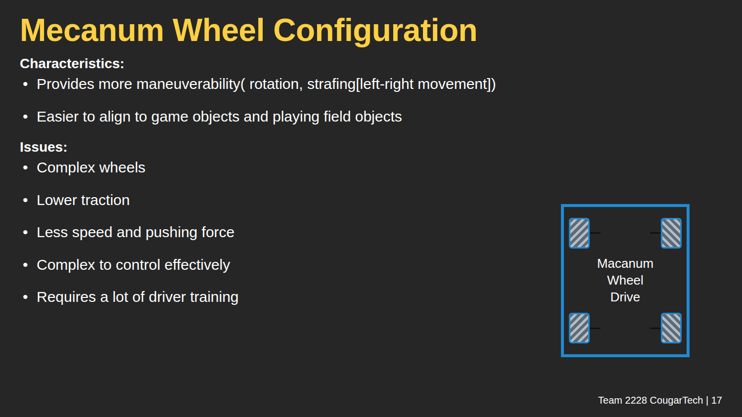Mecanum Wheel Configuration
Characteristics:
Provides more maneuverability( rotation, strafing[left-right movement])
Easier to align to game objects and playing field objects
Issues:
Complex wheels
Lower traction
Less speed and pushing force
Complex to control effectively
Requires a lot of driver training
Macanum
Wheel
Drive
Team 2228 CougarTech | 17